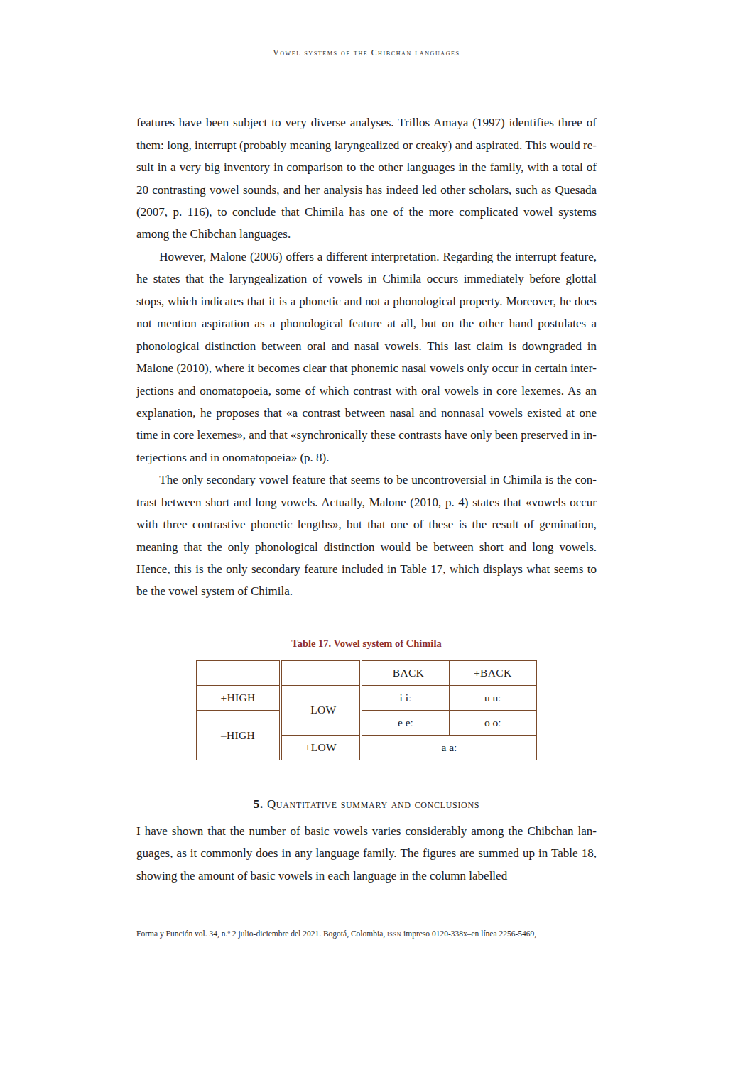Vowel systems of the Chibchan languages
features have been subject to very diverse analyses. Trillos Amaya (1997) identifies three of them: long, interrupt (probably meaning laryngealized or creaky) and aspirated. This would result in a very big inventory in comparison to the other languages in the family, with a total of 20 contrasting vowel sounds, and her analysis has indeed led other scholars, such as Quesada (2007, p. 116), to conclude that Chimila has one of the more complicated vowel systems among the Chibchan languages.
However, Malone (2006) offers a different interpretation. Regarding the interrupt feature, he states that the laryngealization of vowels in Chimila occurs immediately before glottal stops, which indicates that it is a phonetic and not a phonological property. Moreover, he does not mention aspiration as a phonological feature at all, but on the other hand postulates a phonological distinction between oral and nasal vowels. This last claim is downgraded in Malone (2010), where it becomes clear that phonemic nasal vowels only occur in certain interjections and onomatopoeia, some of which contrast with oral vowels in core lexemes. As an explanation, he proposes that «a contrast between nasal and nonnasal vowels existed at one time in core lexemes», and that «synchronically these contrasts have only been preserved in interjections and in onomatopoeia» (p. 8).
The only secondary vowel feature that seems to be uncontroversial in Chimila is the contrast between short and long vowels. Actually, Malone (2010, p. 4) states that «vowels occur with three contrastive phonetic lengths», but that one of these is the result of gemination, meaning that the only phonological distinction would be between short and long vowels. Hence, this is the only secondary feature included in Table 17, which displays what seems to be the vowel system of Chimila.
Table 17. Vowel system of Chimila
| | | –BACK | +BACK |
| +HIGH | –LOW | i iː | u uː |
| –HIGH | e eː | o oː |
| +LOW | a aː |
5. Quantitative summary and conclusions
I have shown that the number of basic vowels varies considerably among the Chibchan languages, as it commonly does in any language family. The figures are summed up in Table 18, showing the amount of basic vowels in each language in the column labelled
Forma y Función vol. 34, n.º 2 julio-diciembre del 2021. Bogotá, Colombia, issn impreso 0120-338x–en línea 2256-5469,